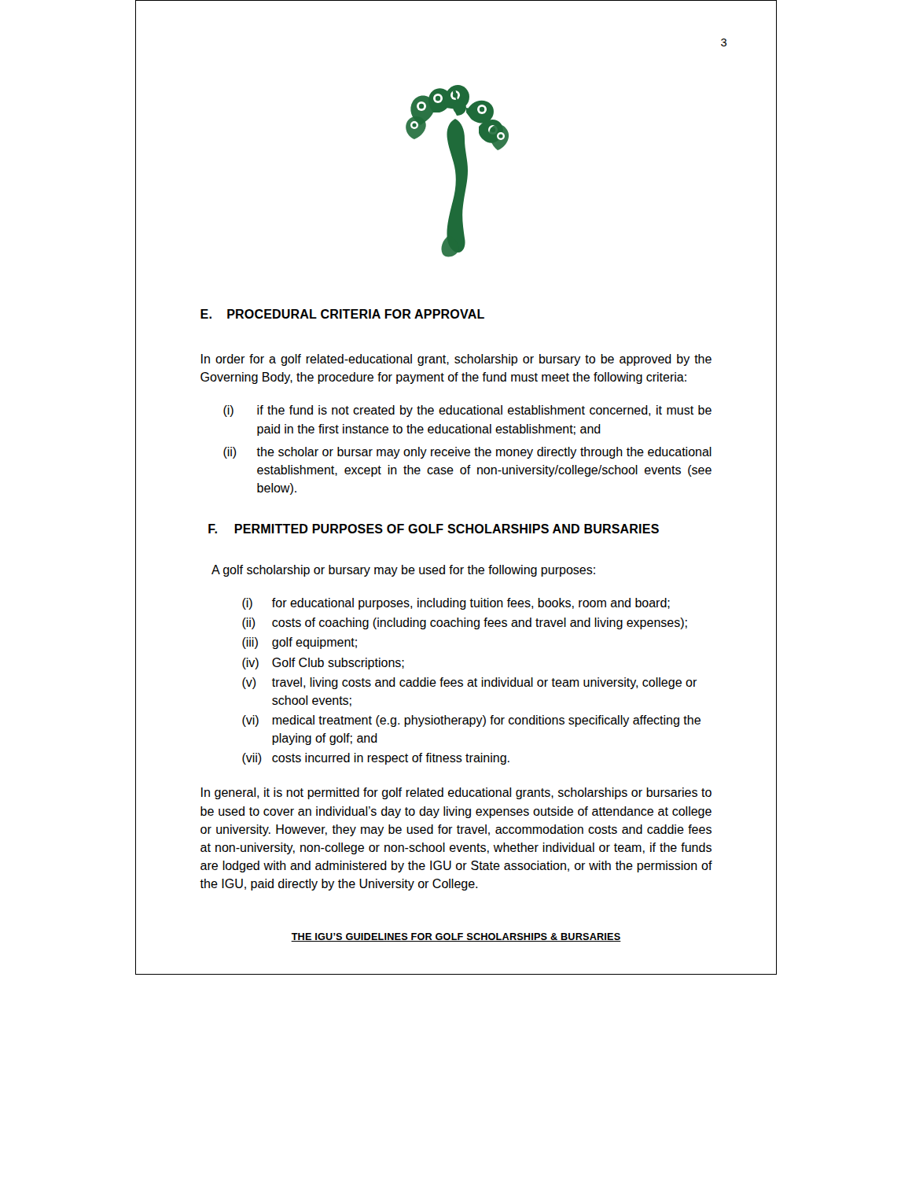3
E. PROCEDURAL CRITERIA FOR APPROVAL
In order for a golf related-educational grant, scholarship or bursary to be approved by the Governing Body, the procedure for payment of the fund must meet the following criteria:
(i) if the fund is not created by the educational establishment concerned, it must be paid in the first instance to the educational establishment; and
(ii) the scholar or bursar may only receive the money directly through the educational establishment, except in the case of non-university/college/school events (see below).
F. PERMITTED PURPOSES OF GOLF SCHOLARSHIPS AND BURSARIES
A golf scholarship or bursary may be used for the following purposes:
(i) for educational purposes, including tuition fees, books, room and board;
(ii) costs of coaching (including coaching fees and travel and living expenses);
(iii) golf equipment;
(iv) Golf Club subscriptions;
(v) travel, living costs and caddie fees at individual or team university, college or school events;
(vi) medical treatment (e.g. physiotherapy) for conditions specifically affecting the playing of golf; and
(vii) costs incurred in respect of fitness training.
In general, it is not permitted for golf related educational grants, scholarships or bursaries to be used to cover an individual’s day to day living expenses outside of attendance at college or university. However, they may be used for travel, accommodation costs and caddie fees at non-university, non-college or non-school events, whether individual or team, if the funds are lodged with and administered by the IGU or State association, or with the permission of the IGU, paid directly by the University or College.
THE IGU’S GUIDELINES FOR GOLF SCHOLARSHIPS & BURSARIES